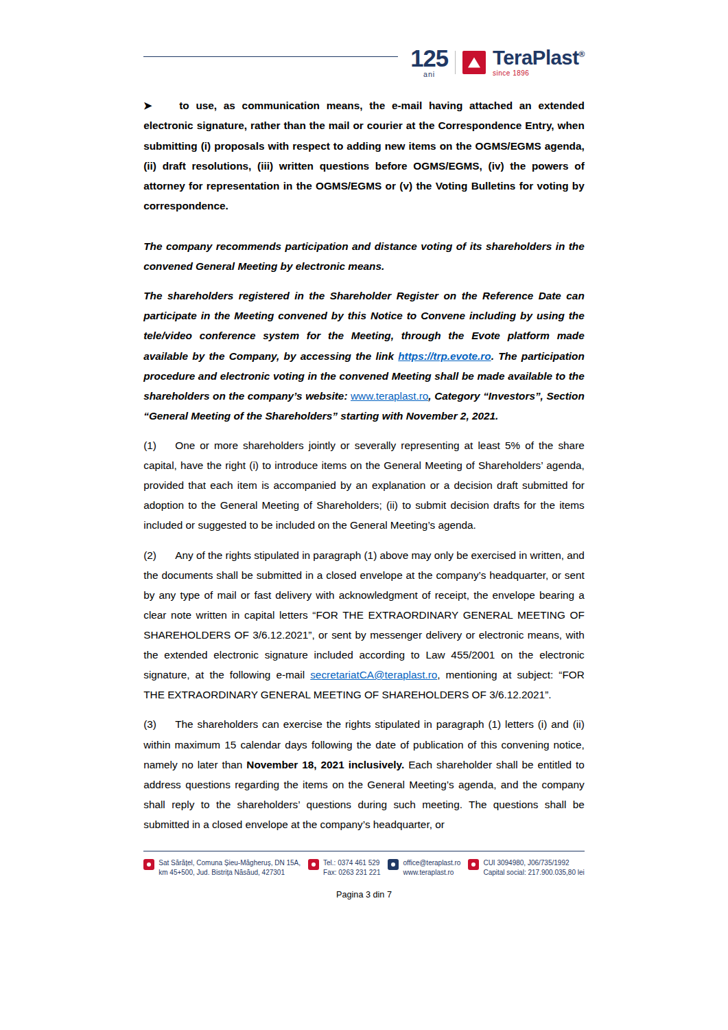125 ani
TeraPlast® since 1896
➤to use, as communication means, the e-mail having attached an extended electronic signature, rather than the mail or courier at the Correspondence Entry, when submitting (i) proposals with respect to adding new items on the OGMS/EGMS agenda, (ii) draft resolutions, (iii) written questions before OGMS/EGMS, (iv) the powers of attorney for representation in the OGMS/EGMS or (v) the Voting Bulletins for voting by correspondence.
The company recommends participation and distance voting of its shareholders in the convened General Meeting by electronic means.
The shareholders registered in the Shareholder Register on the Reference Date can participate in the Meeting convened by this Notice to Convene including by using the tele/video conference system for the Meeting, through the Evote platform made available by the Company, by accessing the link https://trp.evote.ro. The participation procedure and electronic voting in the convened Meeting shall be made available to the shareholders on the company’s website: www.teraplast.ro, Category “Investors”, Section “General Meeting of the Shareholders” starting with November 2, 2021.
(1) One or more shareholders jointly or severally representing at least 5% of the share capital, have the right (i) to introduce items on the General Meeting of Shareholders’ agenda, provided that each item is accompanied by an explanation or a decision draft submitted for adoption to the General Meeting of Shareholders; (ii) to submit decision drafts for the items included or suggested to be included on the General Meeting’s agenda.
(2) Any of the rights stipulated in paragraph (1) above may only be exercised in written, and the documents shall be submitted in a closed envelope at the company’s headquarter, or sent by any type of mail or fast delivery with acknowledgment of receipt, the envelope bearing a clear note written in capital letters “FOR THE EXTRAORDINARY GENERAL MEETING OF SHAREHOLDERS OF 3/6.12.2021”, or sent by messenger delivery or electronic means, with the extended electronic signature included according to Law 455/2001 on the electronic signature, at the following e-mail secretariatCA@teraplast.ro, mentioning at subject: “FOR THE EXTRAORDINARY GENERAL MEETING OF SHAREHOLDERS OF 3/6.12.2021”.
(3) The shareholders can exercise the rights stipulated in paragraph (1) letters (i) and (ii) within maximum 15 calendar days following the date of publication of this convening notice, namely no later than November 18, 2021 inclusively. Each shareholder shall be entitled to address questions regarding the items on the General Meeting’s agenda, and the company shall reply to the shareholders’ questions during such meeting. The questions shall be submitted in a closed envelope at the company’s headquarter, or
Sat Sărățel, Comuna Șieu-Măgheruș, DN 15A,
km 45+500, Jud. Bistrița Năsăud, 427301
Tel.: 0374 461 529
Fax: 0263 231 221
office@teraplast.ro
www.teraplast.ro
CUI 3094980, J06/735/1992
Capital social: 217.900.035,80 lei
Pagina 3 din 7